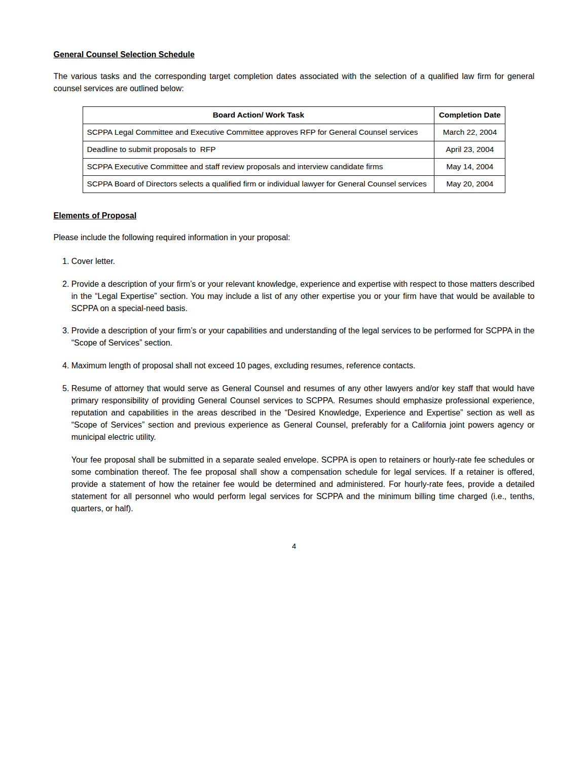General Counsel Selection Schedule
The various tasks and the corresponding target completion dates associated with the selection of a qualified law firm for general counsel services are outlined below:
| Board Action/ Work Task | Completion Date |
| --- | --- |
| SCPPA Legal Committee and Executive Committee approves RFP for General Counsel services | March 22, 2004 |
| Deadline to submit proposals to RFP | April 23, 2004 |
| SCPPA Executive Committee and staff review proposals and interview candidate firms | May 14, 2004 |
| SCPPA Board of Directors selects a qualified firm or individual lawyer for General Counsel services | May 20, 2004 |
Elements of Proposal
Please include the following required information in your proposal:
Cover letter.
Provide a description of your firm’s or your relevant knowledge, experience and expertise with respect to those matters described in the “Legal Expertise” section. You may include a list of any other expertise you or your firm have that would be available to SCPPA on a special-need basis.
Provide a description of your firm’s or your capabilities and understanding of the legal services to be performed for SCPPA in the “Scope of Services” section.
Maximum length of proposal shall not exceed 10 pages, excluding resumes, reference contacts.
Resume of attorney that would serve as General Counsel and resumes of any other lawyers and/or key staff that would have primary responsibility of providing General Counsel services to SCPPA. Resumes should emphasize professional experience, reputation and capabilities in the areas described in the “Desired Knowledge, Experience and Expertise” section as well as “Scope of Services” section and previous experience as General Counsel, preferably for a California joint powers agency or municipal electric utility.
Your fee proposal shall be submitted in a separate sealed envelope. SCPPA is open to retainers or hourly-rate fee schedules or some combination thereof. The fee proposal shall show a compensation schedule for legal services. If a retainer is offered, provide a statement of how the retainer fee would be determined and administered. For hourly-rate fees, provide a detailed statement for all personnel who would perform legal services for SCPPA and the minimum billing time charged (i.e., tenths, quarters, or half).
4